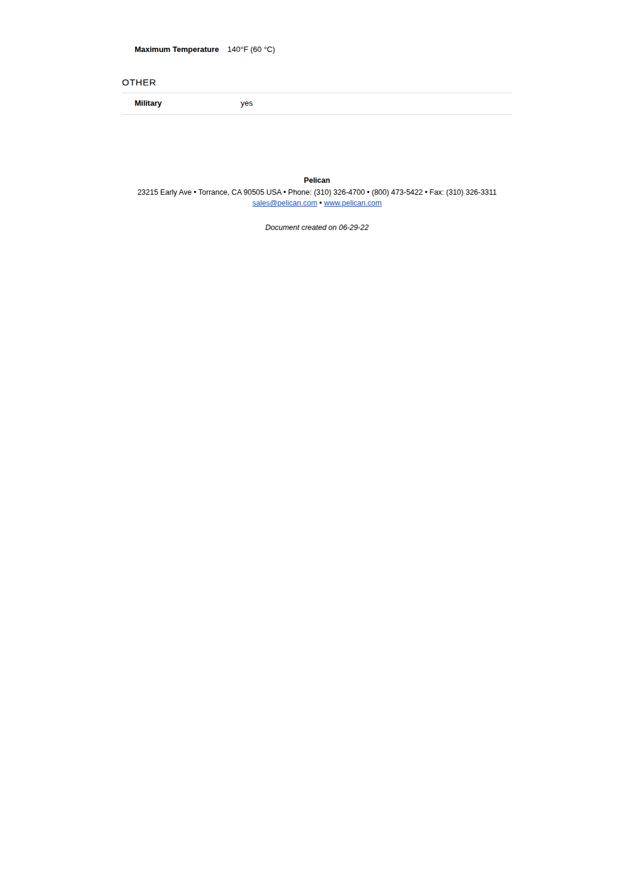Maximum Temperature 140°F (60 °C)
OTHER
Military yes
Pelican
23215 Early Ave • Torrance, CA 90505 USA • Phone: (310) 326-4700 • (800) 473-5422 • Fax: (310) 326-3311
sales@pelican.com • www.pelican.com
Document created on 06-29-22